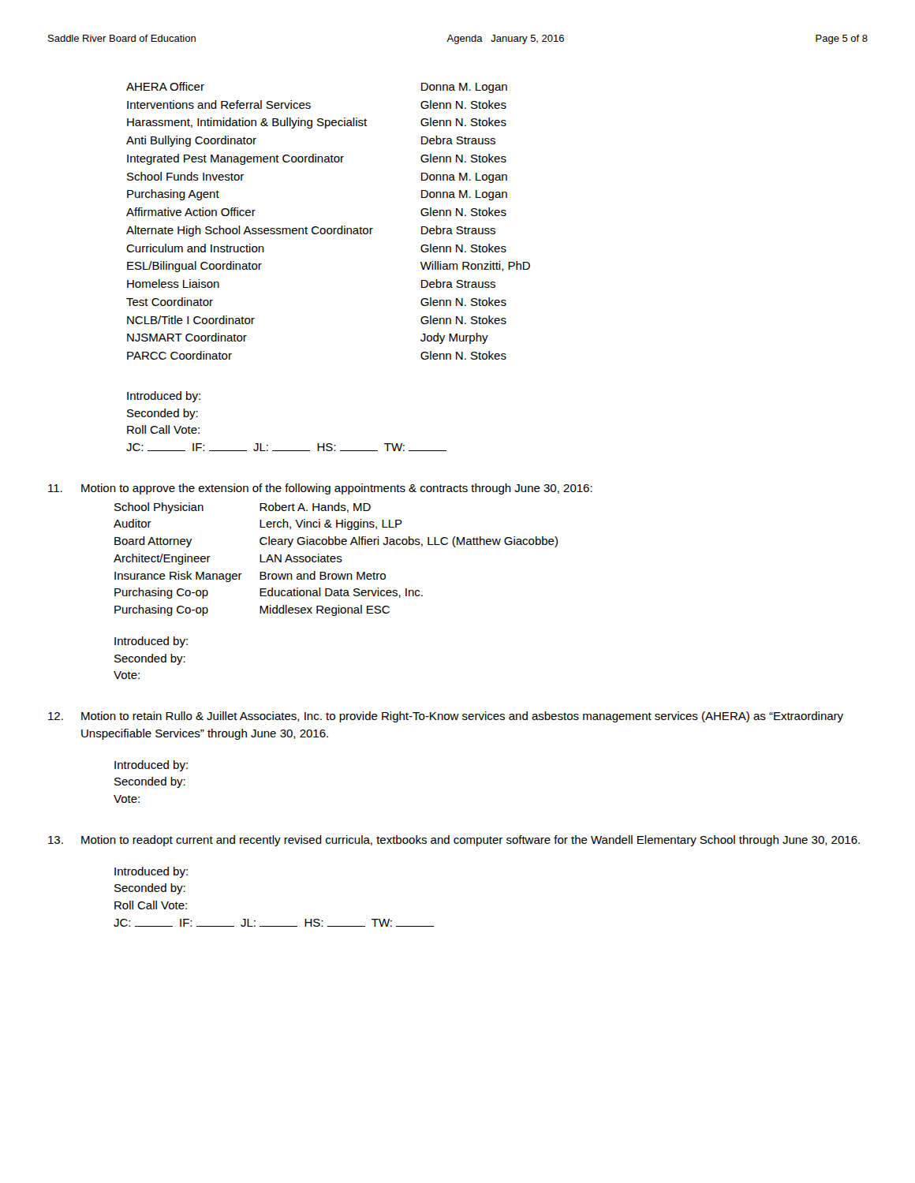Saddle River Board of Education
Agenda January 5, 2016
Page 5 of 8
| AHERA Officer | Donna M. Logan |
| Interventions and Referral Services | Glenn N. Stokes |
| Harassment, Intimidation & Bullying Specialist | Glenn N. Stokes |
| Anti Bullying Coordinator | Debra Strauss |
| Integrated Pest Management Coordinator | Glenn N. Stokes |
| School Funds Investor | Donna M. Logan |
| Purchasing Agent | Donna M. Logan |
| Affirmative Action Officer | Glenn N. Stokes |
| Alternate High School Assessment Coordinator | Debra Strauss |
| Curriculum and Instruction | Glenn N. Stokes |
| ESL/Bilingual Coordinator | William Ronzitti, PhD |
| Homeless Liaison | Debra Strauss |
| Test Coordinator | Glenn N. Stokes |
| NCLB/Title I Coordinator | Glenn N. Stokes |
| NJSMART Coordinator | Jody Murphy |
| PARCC Coordinator | Glenn N. Stokes |
Introduced by:
Seconded by:
Roll Call Vote:
JC: IF: JL: HS: TW:
11. Motion to approve the extension of the following appointments & contracts through June 30, 2016:
| School Physician | Robert A. Hands, MD |
| Auditor | Lerch, Vinci & Higgins, LLP |
| Board Attorney | Cleary Giacobbe Alfieri Jacobs, LLC (Matthew Giacobbe) |
| Architect/Engineer | LAN Associates |
| Insurance Risk Manager | Brown and Brown Metro |
| Purchasing Co-op | Educational Data Services, Inc. |
| Purchasing Co-op | Middlesex Regional ESC |
Introduced by:
Seconded by:
Vote:
12. Motion to retain Rullo & Juillet Associates, Inc. to provide Right-To-Know services and asbestos management services (AHERA) as “Extraordinary Unspecifiable Services” through June 30, 2016.
Introduced by:
Seconded by:
Vote:
13. Motion to readopt current and recently revised curricula, textbooks and computer software for the Wandell Elementary School through June 30, 2016.
Introduced by:
Seconded by:
Roll Call Vote:
JC: IF: JL: HS: TW: